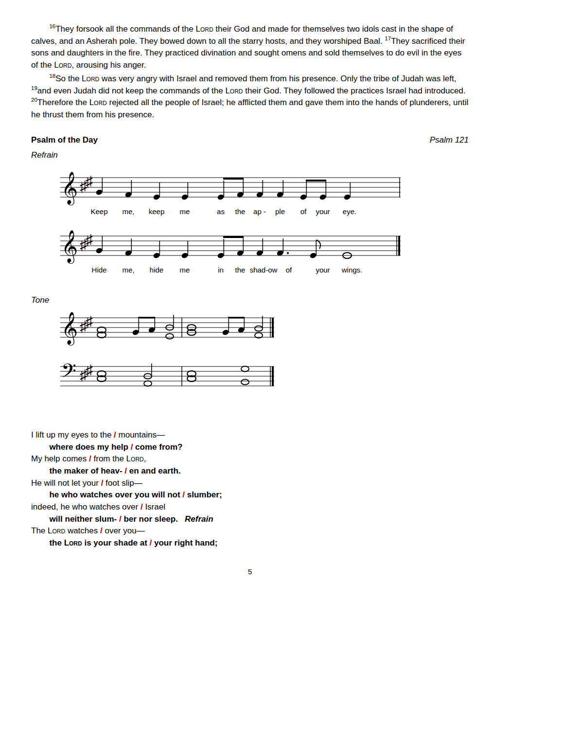16They forsook all the commands of the Lord their God and made for themselves two idols cast in the shape of calves, and an Asherah pole. They bowed down to all the starry hosts, and they worshiped Baal. 17They sacrificed their sons and daughters in the fire. They practiced divination and sought omens and sold themselves to do evil in the eyes of the Lord, arousing his anger.
18So the Lord was very angry with Israel and removed them from his presence. Only the tribe of Judah was left, 19and even Judah did not keep the commands of the Lord their God. They followed the practices Israel had introduced. 20Therefore the Lord rejected all the people of Israel; he afflicted them and gave them into the hands of plunderers, until he thrust them from his presence.
Psalm of the Day
Psalm 121
Refrain
𝄞 ♯ ♯ Keep me, keep me as the ap - ple of your eye. 𝄞 ♯ ♯ Hide me, hide me in the shad-ow of your wings.
Tone
𝄞 ♯ ♯ 𝄢 ♯ ♯
I lift up my eyes to the / mountains—
where does my help / come from?
My help comes / from the Lord,
the maker of heav- / en and earth.
He will not let your / foot slip—
he who watches over you will not / slumber;
indeed, he who watches over / Israel
will neither slum- / ber nor sleep. Refrain
The Lord watches / over you—
the Lord is your shade at / your right hand;
5